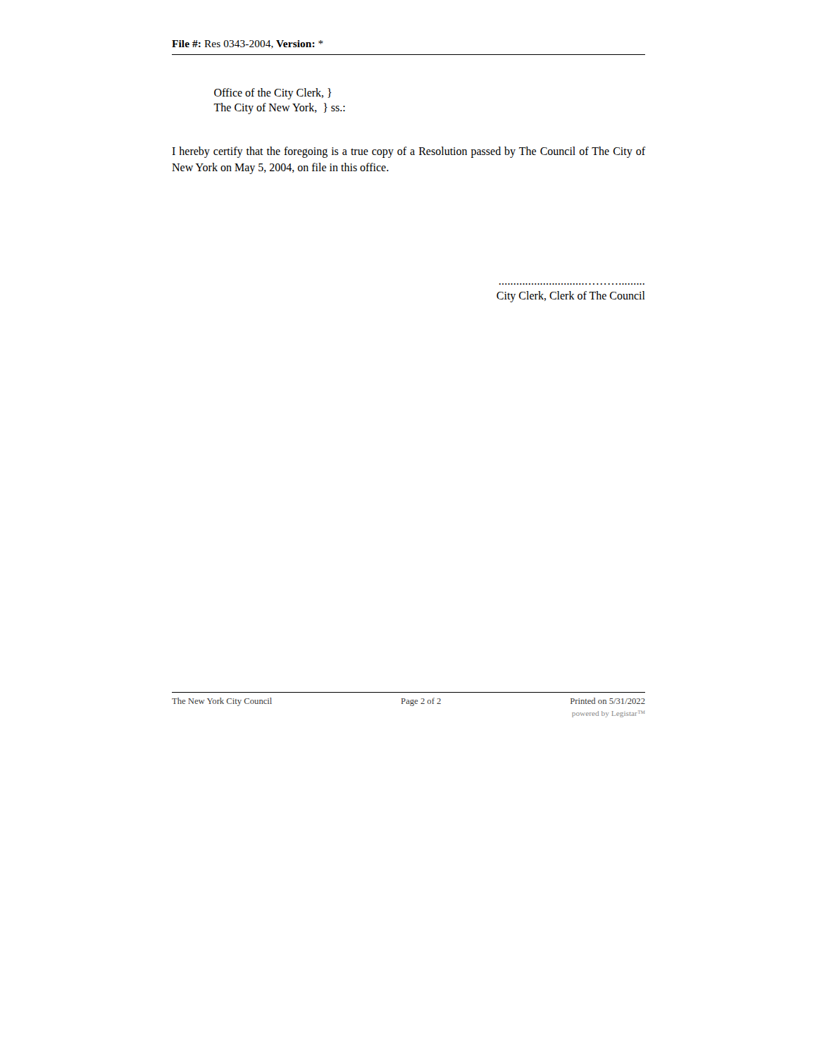File #: Res 0343-2004, Version: *
Office of the City Clerk, }
The City of New York, } ss.:
I hereby certify that the foregoing is a true copy of a Resolution passed by The Council of The City of New York on May 5, 2004, on file in this office.
.............................……….........
City Clerk, Clerk of The Council
The New York City Council Page 2 of 2 Printed on 5/31/2022
powered by Legistar™